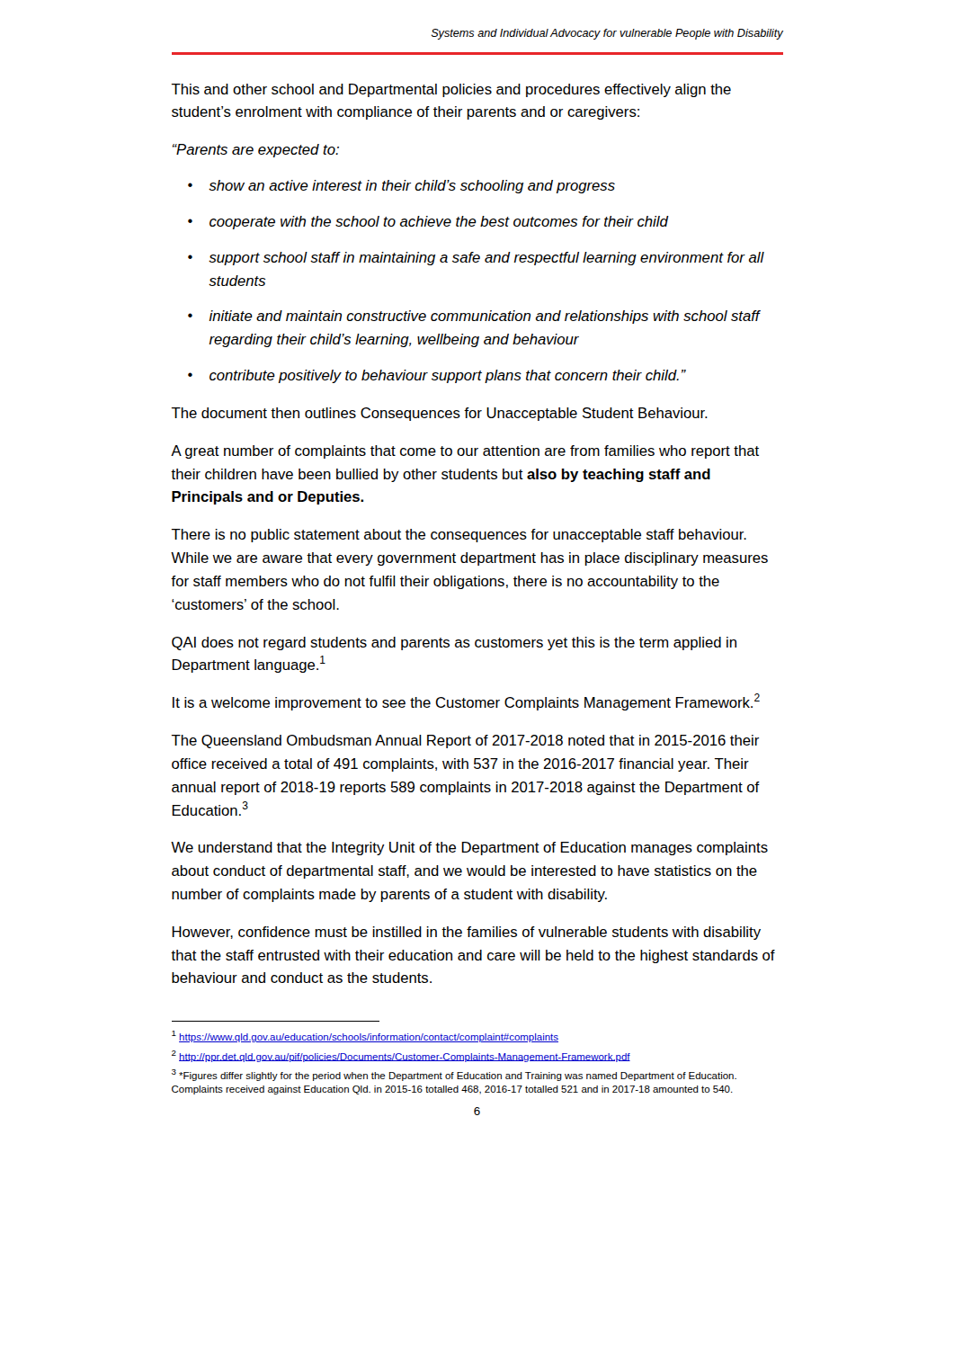Systems and Individual Advocacy for vulnerable People with Disability
This and other school and Departmental policies and procedures effectively align the student’s enrolment with compliance of their parents and or caregivers:
“Parents are expected to:
show an active interest in their child’s schooling and progress
cooperate with the school to achieve the best outcomes for their child
support school staff in maintaining a safe and respectful learning environment for all students
initiate and maintain constructive communication and relationships with school staff regarding their child’s learning, wellbeing and behaviour
contribute positively to behaviour support plans that concern their child.”
The document then outlines Consequences for Unacceptable Student Behaviour.
A great number of complaints that come to our attention are from families who report that their children have been bullied by other students but also by teaching staff and Principals and or Deputies.
There is no public statement about the consequences for unacceptable staff behaviour. While we are aware that every government department has in place disciplinary measures for staff members who do not fulfil their obligations, there is no accountability to the ‘customers’ of the school.
QAI does not regard students and parents as customers yet this is the term applied in Department language.1
It is a welcome improvement to see the Customer Complaints Management Framework.2
The Queensland Ombudsman Annual Report of 2017-2018 noted that in 2015-2016 their office received a total of 491 complaints, with 537 in the 2016-2017 financial year. Their annual report of 2018-19 reports 589 complaints in 2017-2018 against the Department of Education.3
We understand that the Integrity Unit of the Department of Education manages complaints about conduct of departmental staff, and we would be interested to have statistics on the number of complaints made by parents of a student with disability.
However, confidence must be instilled in the families of vulnerable students with disability that the staff entrusted with their education and care will be held to the highest standards of behaviour and conduct as the students.
1 https://www.qld.gov.au/education/schools/information/contact/complaint#complaints
2 http://ppr.det.qld.gov.au/pif/policies/Documents/Customer-Complaints-Management-Framework.pdf
3 *Figures differ slightly for the period when the Department of Education and Training was named Department of Education. Complaints received against Education Qld. in 2015-16 totalled 468, 2016-17 totalled 521 and in 2017-18 amounted to 540.
6